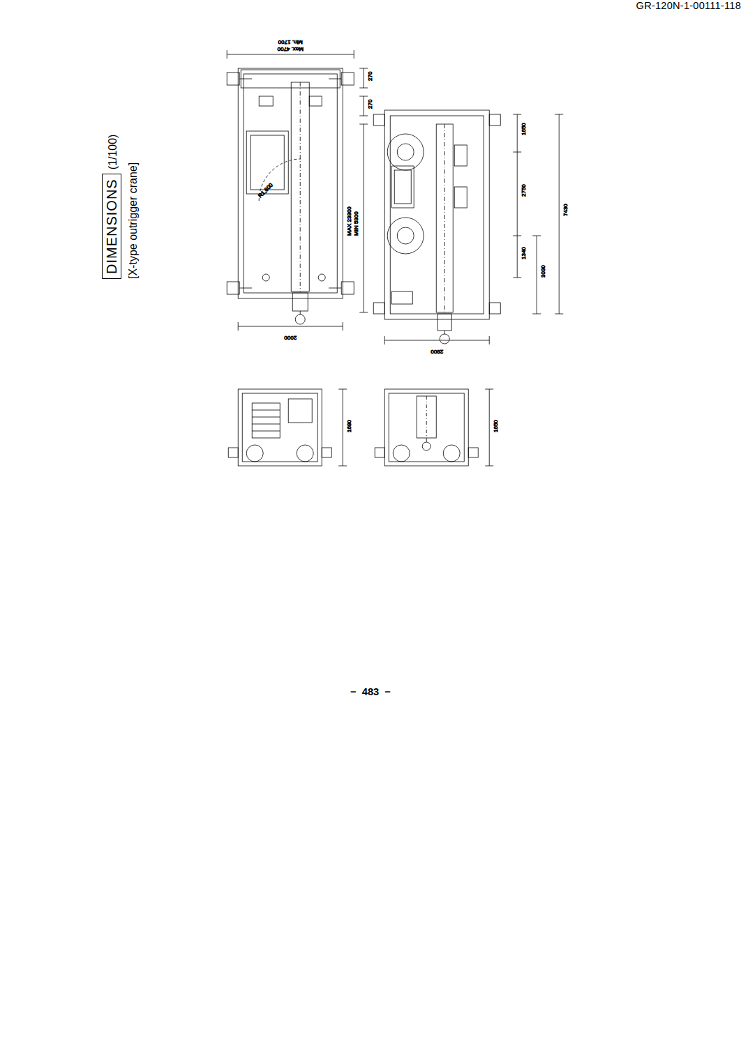GR-120N-1-00111-118
DIMENSIONS(1/100) [X-type outrigger crane]
R1,600 Max. 4700 Min. 1700 270 270 2000 MIN 5300 MAX 23800 2800 1650 2750 1340 3030 7430 1680 1650
− 483 −